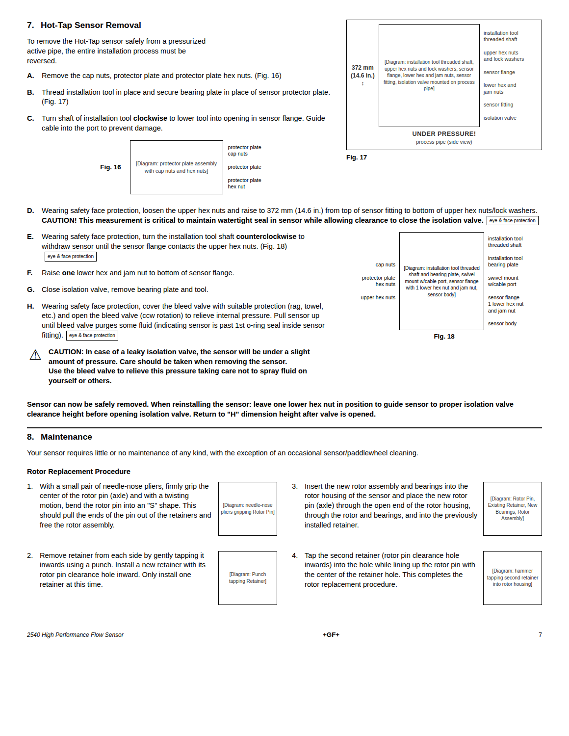7. Hot-Tap Sensor Removal
To remove the Hot-Tap sensor safely from a pressurized active pipe, the entire installation process must be reversed.
A. Remove the cap nuts, protector plate and protector plate hex nuts. (Fig. 16)
B. Thread installation tool in place and secure bearing plate in place of sensor protector plate. (Fig. 17)
C. Turn shaft of installation tool clockwise to lower tool into opening in sensor flange. Guide cable into the port to prevent damage.
Fig. 16
[Diagram: protector plate assembly with cap nuts and hex nuts]
protector plate
cap nuts
protector plate
protector plate
hex nut
372 mm
(14.6 in.)
↕
[Diagram: installation tool threaded shaft, upper hex nuts and lock washers, sensor flange, lower hex and jam nuts, sensor fitting, isolation valve mounted on process pipe]
installation tool
threaded shaft
upper hex nuts
and lock washers
sensor flange
lower hex and
jam nuts
sensor fitting
isolation valve
UNDER PRESSURE! process pipe (side view)
Fig. 17
D. Wearing safety face protection, loosen the upper hex nuts and raise to 372 mm (14.6 in.) from top of sensor fitting to bottom of upper hex nuts/lock washers. CAUTION! This measurement is critical to maintain watertight seal in sensor while allowing clearance to close the isolation valve. eye & face protection
E. Wearing safety face protection, turn the installation tool shaft counterclockwise to withdraw sensor until the sensor flange contacts the upper hex nuts. (Fig. 18)eye & face protection
F. Raise one lower hex and jam nut to bottom of sensor flange.
G. Close isolation valve, remove bearing plate and tool.
H. Wearing safety face protection, cover the bleed valve with suitable protection (rag, towel, etc.) and open the bleed valve (ccw rotation) to relieve internal pressure. Pull sensor up until bleed valve purges some fluid (indicating sensor is past 1st o-ring seal inside sensor fitting).eye & face protection
⚠
CAUTION: In case of a leaky isolation valve, the sensor will be under a slight amount of pressure. Care should be taken when removing the sensor.
Use the bleed valve to relieve this pressure taking care not to spray fluid on yourself or others.
cap nuts
protector plate
hex nuts
upper hex nuts
[Diagram: installation tool threaded shaft and bearing plate, swivel mount w/cable port, sensor flange with 1 lower hex nut and jam nut, sensor body]
installation tool
threaded shaft
installation tool
bearing plate
swivel mount
w/cable port
sensor flange
1 lower hex nut
and jam nut
sensor body
Fig. 18
Sensor can now be safely removed. When reinstalling the sensor: leave one lower hex nut in position to guide sensor to proper isolation valve clearance height before opening isolation valve. Return to "H" dimension height after valve is opened.
8. Maintenance
Your sensor requires little or no maintenance of any kind, with the exception of an occasional sensor/paddlewheel cleaning.
Rotor Replacement Procedure
1. With a small pair of needle-nose pliers, firmly grip the center of the rotor pin (axle) and with a twisting motion, bend the rotor pin into an "S" shape. This should pull the ends of the pin out of the retainers and free the rotor assembly.
[Diagram: needle-nose pliers gripping Rotor Pin]
2. Remove retainer from each side by gently tapping it inwards using a punch. Install a new retainer with its rotor pin clearance hole inward. Only install one retainer at this time.
[Diagram: Punch tapping Retainer]
3. Insert the new rotor assembly and bearings into the rotor housing of the sensor and place the new rotor pin (axle) through the open end of the rotor housing, through the rotor and bearings, and into the previously installed retainer.
[Diagram: Rotor Pin, Existing Retainer, New Bearings, Rotor Assembly]
4. Tap the second retainer (rotor pin clearance hole inwards) into the hole while lining up the rotor pin with the center of the retainer hole. This completes the rotor replacement procedure.
[Diagram: hammer tapping second retainer into rotor housing]
2540 High Performance Flow Sensor +GF+ 7